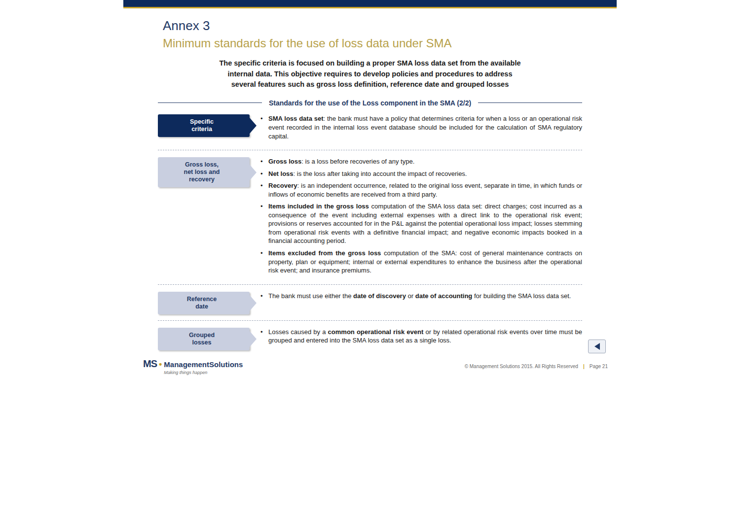Annex 3
Minimum standards for the use of loss data under SMA
The specific criteria is focused on building a proper SMA loss data set from the available
internal data. This objective requires to develop policies and procedures to address
several features such as gross loss definition, reference date and grouped losses
Standards for the use of the Loss component in the SMA (2/2)
Specific
criteria
SMA loss data set: the bank must have a policy that determines criteria for when a loss or an operational risk event recorded in the internal loss event database should be included for the calculation of SMA regulatory capital.
Gross loss,
net loss and
recovery
Gross loss: is a loss before recoveries of any type.
Net loss: is the loss after taking into account the impact of recoveries.
Recovery: is an independent occurrence, related to the original loss event, separate in time, in which funds or inflows of economic benefits are received from a third party.
Items included in the gross loss computation of the SMA loss data set: direct charges; cost incurred as a consequence of the event including external expenses with a direct link to the operational risk event; provisions or reserves accounted for in the P&L against the potential operational loss impact; losses stemming from operational risk events with a definitive financial impact; and negative economic impacts booked in a financial accounting period.
Items excluded from the gross loss computation of the SMA: cost of general maintenance contracts on property, plan or equipment; internal or external expenditures to enhance the business after the operational risk event; and insurance premiums.
Reference
date
The bank must use either the date of discovery or date of accounting for building the SMA loss data set.
Grouped
losses
Losses caused by a common operational risk event or by related operational risk events over time must be grouped and entered into the SMA loss data set as a single loss.
MS• ManagementSolutions Making things happen
© Management Solutions 2015. All Rights Reserved | Page 21